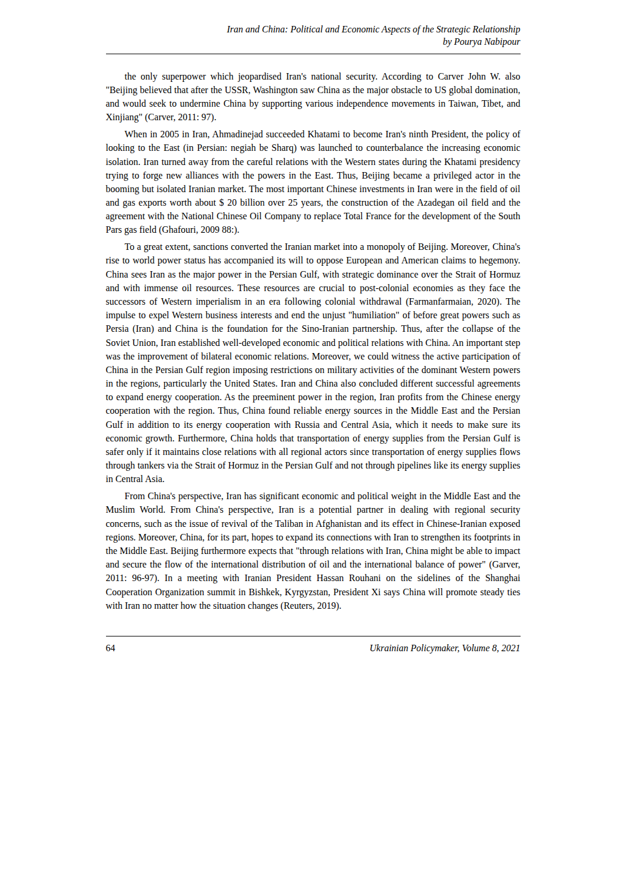Iran and China: Political and Economic Aspects of the Strategic Relationship by Pourya Nabipour
the only superpower which jeopardised Iran's national security. According to Carver John W. also "Beijing believed that after the USSR, Washington saw China as the major obstacle to US global domination, and would seek to undermine China by supporting various independence movements in Taiwan, Tibet, and Xinjiang" (Carver, 2011: 97).
When in 2005 in Iran, Ahmadinejad succeeded Khatami to become Iran's ninth President, the policy of looking to the East (in Persian: negiah be Sharq) was launched to counterbalance the increasing economic isolation. Iran turned away from the careful relations with the Western states during the Khatami presidency trying to forge new alliances with the powers in the East. Thus, Beijing became a privileged actor in the booming but isolated Iranian market. The most important Chinese investments in Iran were in the field of oil and gas exports worth about $ 20 billion over 25 years, the construction of the Azadegan oil field and the agreement with the National Chinese Oil Company to replace Total France for the development of the South Pars gas field (Ghafouri, 2009 88:).
To a great extent, sanctions converted the Iranian market into a monopoly of Beijing. Moreover, China's rise to world power status has accompanied its will to oppose European and American claims to hegemony. China sees Iran as the major power in the Persian Gulf, with strategic dominance over the Strait of Hormuz and with immense oil resources. These resources are crucial to post-colonial economies as they face the successors of Western imperialism in an era following colonial withdrawal (Farmanfarmaian, 2020). The impulse to expel Western business interests and end the unjust "humiliation" of before great powers such as Persia (Iran) and China is the foundation for the Sino-Iranian partnership. Thus, after the collapse of the Soviet Union, Iran established well-developed economic and political relations with China. An important step was the improvement of bilateral economic relations. Moreover, we could witness the active participation of China in the Persian Gulf region imposing restrictions on military activities of the dominant Western powers in the regions, particularly the United States. Iran and China also concluded different successful agreements to expand energy cooperation. As the preeminent power in the region, Iran profits from the Chinese energy cooperation with the region. Thus, China found reliable energy sources in the Middle East and the Persian Gulf in addition to its energy cooperation with Russia and Central Asia, which it needs to make sure its economic growth. Furthermore, China holds that transportation of energy supplies from the Persian Gulf is safer only if it maintains close relations with all regional actors since transportation of energy supplies flows through tankers via the Strait of Hormuz in the Persian Gulf and not through pipelines like its energy supplies in Central Asia.
From China's perspective, Iran has significant economic and political weight in the Middle East and the Muslim World. From China's perspective, Iran is a potential partner in dealing with regional security concerns, such as the issue of revival of the Taliban in Afghanistan and its effect in Chinese-Iranian exposed regions. Moreover, China, for its part, hopes to expand its connections with Iran to strengthen its footprints in the Middle East. Beijing furthermore expects that "through relations with Iran, China might be able to impact and secure the flow of the international distribution of oil and the international balance of power" (Garver, 2011: 96-97). In a meeting with Iranian President Hassan Rouhani on the sidelines of the Shanghai Cooperation Organization summit in Bishkek, Kyrgyzstan, President Xi says China will promote steady ties with Iran no matter how the situation changes (Reuters, 2019).
64 Ukrainian Policymaker, Volume 8, 2021